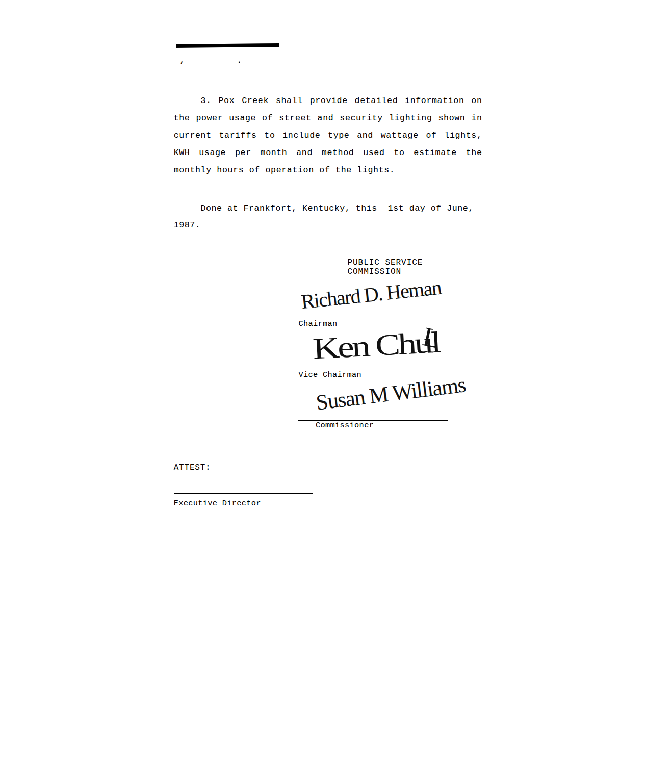, .
3. Pox Creek shall provide detailed information on the power usage of street and security lighting shown in current tariffs to include type and wattage of lights, KWH usage per month and method used to estimate the monthly hours of operation of the lights.
Done at Frankfort, Kentucky, this 1st day of June, 1987.
PUBLIC SERVICE COMMISSION
Richard D. Heman
Chairman
Ken Chul L
Vice Chairman
Susan M Williams
Commissioner
ATTEST:
Executive Director